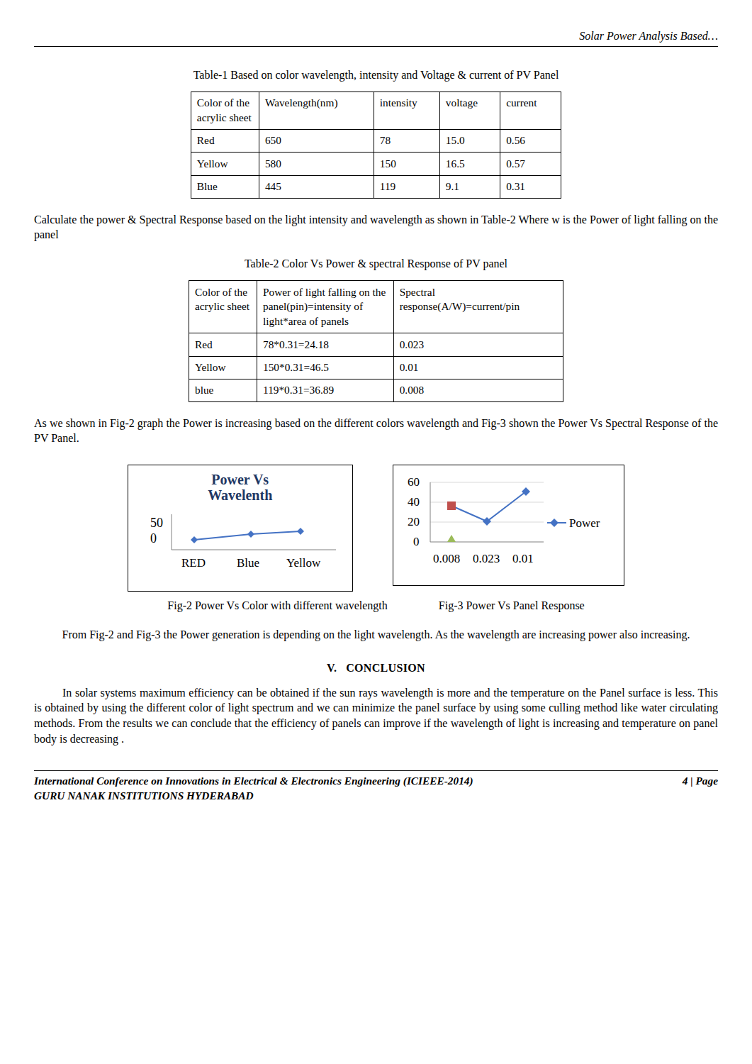Solar Power Analysis Based…
Table-1 Based on color wavelength, intensity and Voltage & current of PV Panel
| Color of the acrylic sheet | Wavelength(nm) | intensity | voltage | current |
| --- | --- | --- | --- | --- |
| Red | 650 | 78 | 15.0 | 0.56 |
| Yellow | 580 | 150 | 16.5 | 0.57 |
| Blue | 445 | 119 | 9.1 | 0.31 |
Calculate the power & Spectral Response based on the light intensity and wavelength as shown in Table-2 Where w is the Power of light falling on the panel
Table-2 Color Vs Power & spectral Response of PV panel
| Color of the acrylic sheet | Power of light falling on the panel(pin)=intensity of light*area of panels | Spectral response(A/W)=current/pin |
| --- | --- | --- |
| Red | 78*0.31=24.18 | 0.023 |
| Yellow | 150*0.31=46.5 | 0.01 |
| blue | 119*0.31=36.89 | 0.008 |
As we shown in Fig-2 graph the Power is increasing based on the different colors wavelength and Fig-3 shown the Power Vs Spectral Response of the PV Panel.
Power Vs
Wavelenth
50 0 RED Blue Yellow
60 40 20 0 Power 0.008 0.023 0.01
Fig-2 Power Vs Color with different wavelength Fig-3 Power Vs Panel Response
From Fig-2 and Fig-3 the Power generation is depending on the light wavelength. As the wavelength are increasing power also increasing.
V. CONCLUSION
In solar systems maximum efficiency can be obtained if the sun rays wavelength is more and the temperature on the Panel surface is less. This is obtained by using the different color of light spectrum and we can minimize the panel surface by using some culling method like water circulating methods. From the results we can conclude that the efficiency of panels can improve if the wavelength of light is increasing and temperature on panel body is decreasing .
4 | Page International Conference on Innovations in Electrical & Electronics Engineering (ICIEEE-2014)
GURU NANAK INSTITUTIONS HYDERABAD